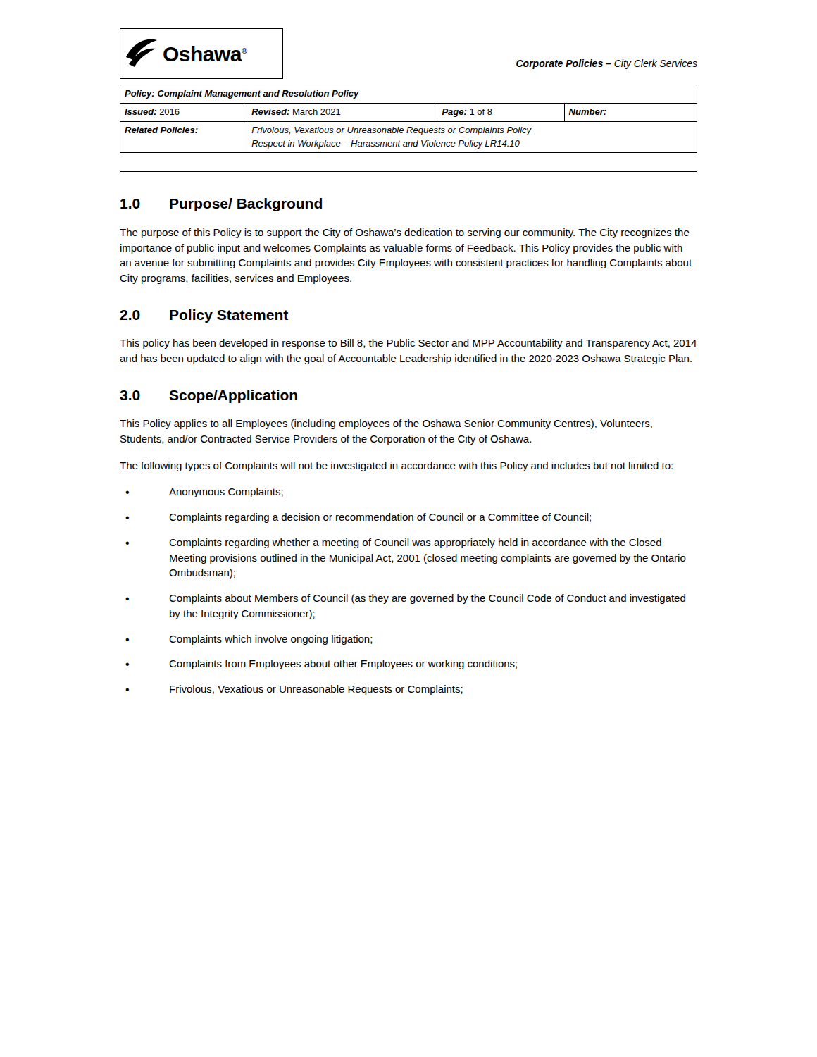Oshawa®
Corporate Policies – City Clerk Services
| Policy: Complaint Management and Resolution Policy |
| Issued: 2016 | Revised: March 2021 | Page: 1 of 8 | Number: |
| Related Policies: | Frivolous, Vexatious or Unreasonable Requests or Complaints Policy Respect in Workplace – Harassment and Violence Policy LR14.10 |
1.0 Purpose/ Background
The purpose of this Policy is to support the City of Oshawa’s dedication to serving our community. The City recognizes the importance of public input and welcomes Complaints as valuable forms of Feedback. This Policy provides the public with an avenue for submitting Complaints and provides City Employees with consistent practices for handling Complaints about City programs, facilities, services and Employees.
2.0 Policy Statement
This policy has been developed in response to Bill 8, the Public Sector and MPP Accountability and Transparency Act, 2014 and has been updated to align with the goal of Accountable Leadership identified in the 2020-2023 Oshawa Strategic Plan.
3.0 Scope/Application
This Policy applies to all Employees (including employees of the Oshawa Senior Community Centres), Volunteers, Students, and/or Contracted Service Providers of the Corporation of the City of Oshawa.
The following types of Complaints will not be investigated in accordance with this Policy and includes but not limited to:
Anonymous Complaints;
Complaints regarding a decision or recommendation of Council or a Committee of Council;
Complaints regarding whether a meeting of Council was appropriately held in accordance with the Closed Meeting provisions outlined in the Municipal Act, 2001 (closed meeting complaints are governed by the Ontario Ombudsman);
Complaints about Members of Council (as they are governed by the Council Code of Conduct and investigated by the Integrity Commissioner);
Complaints which involve ongoing litigation;
Complaints from Employees about other Employees or working conditions;
Frivolous, Vexatious or Unreasonable Requests or Complaints;